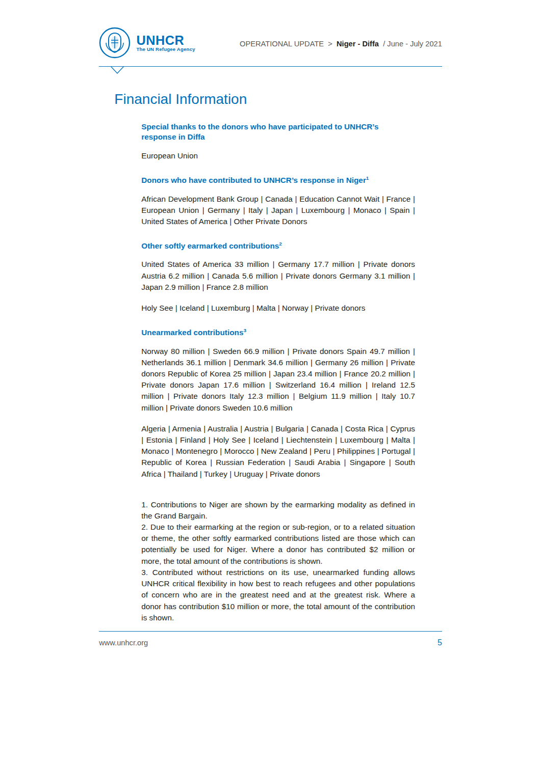UNHCR
The UN Refugee Agency
OPERATIONAL UPDATE > Niger - Diffa / June - July 2021
Financial Information
Special thanks to the donors who have participated to UNHCR’s response in Diffa
European Union
Donors who have contributed to UNHCR’s response in Niger1
African Development Bank Group | Canada | Education Cannot Wait | France | European Union | Germany | Italy | Japan | Luxembourg | Monaco | Spain | United States of America | Other Private Donors
Other softly earmarked contributions2
United States of America 33 million | Germany 17.7 million | Private donors Austria 6.2 million | Canada 5.6 million | Private donors Germany 3.1 million | Japan 2.9 million | France 2.8 million
Holy See | Iceland | Luxemburg | Malta | Norway | Private donors
Unearmarked contributions3
Norway 80 million | Sweden 66.9 million | Private donors Spain 49.7 million | Netherlands 36.1 million | Denmark 34.6 million | Germany 26 million | Private donors Republic of Korea 25 million | Japan 23.4 million | France 20.2 million | Private donors Japan 17.6 million | Switzerland 16.4 million | Ireland 12.5 million | Private donors Italy 12.3 million | Belgium 11.9 million | Italy 10.7 million | Private donors Sweden 10.6 million
Algeria | Armenia | Australia | Austria | Bulgaria | Canada | Costa Rica | Cyprus | Estonia | Finland | Holy See | Iceland | Liechtenstein | Luxembourg | Malta | Monaco | Montenegro | Morocco | New Zealand | Peru | Philippines | Portugal | Republic of Korea | Russian Federation | Saudi Arabia | Singapore | South Africa | Thailand | Turkey | Uruguay | Private donors
1. Contributions to Niger are shown by the earmarking modality as defined in the Grand Bargain.
2. Due to their earmarking at the region or sub-region, or to a related situation or theme, the other softly earmarked contributions listed are those which can potentially be used for Niger. Where a donor has contributed $2 million or more, the total amount of the contributions is shown.
3. Contributed without restrictions on its use, unearmarked funding allows UNHCR critical flexibility in how best to reach refugees and other populations of concern who are in the greatest need and at the greatest risk. Where a donor has contribution $10 million or more, the total amount of the contribution is shown.
www.unhcr.org 5